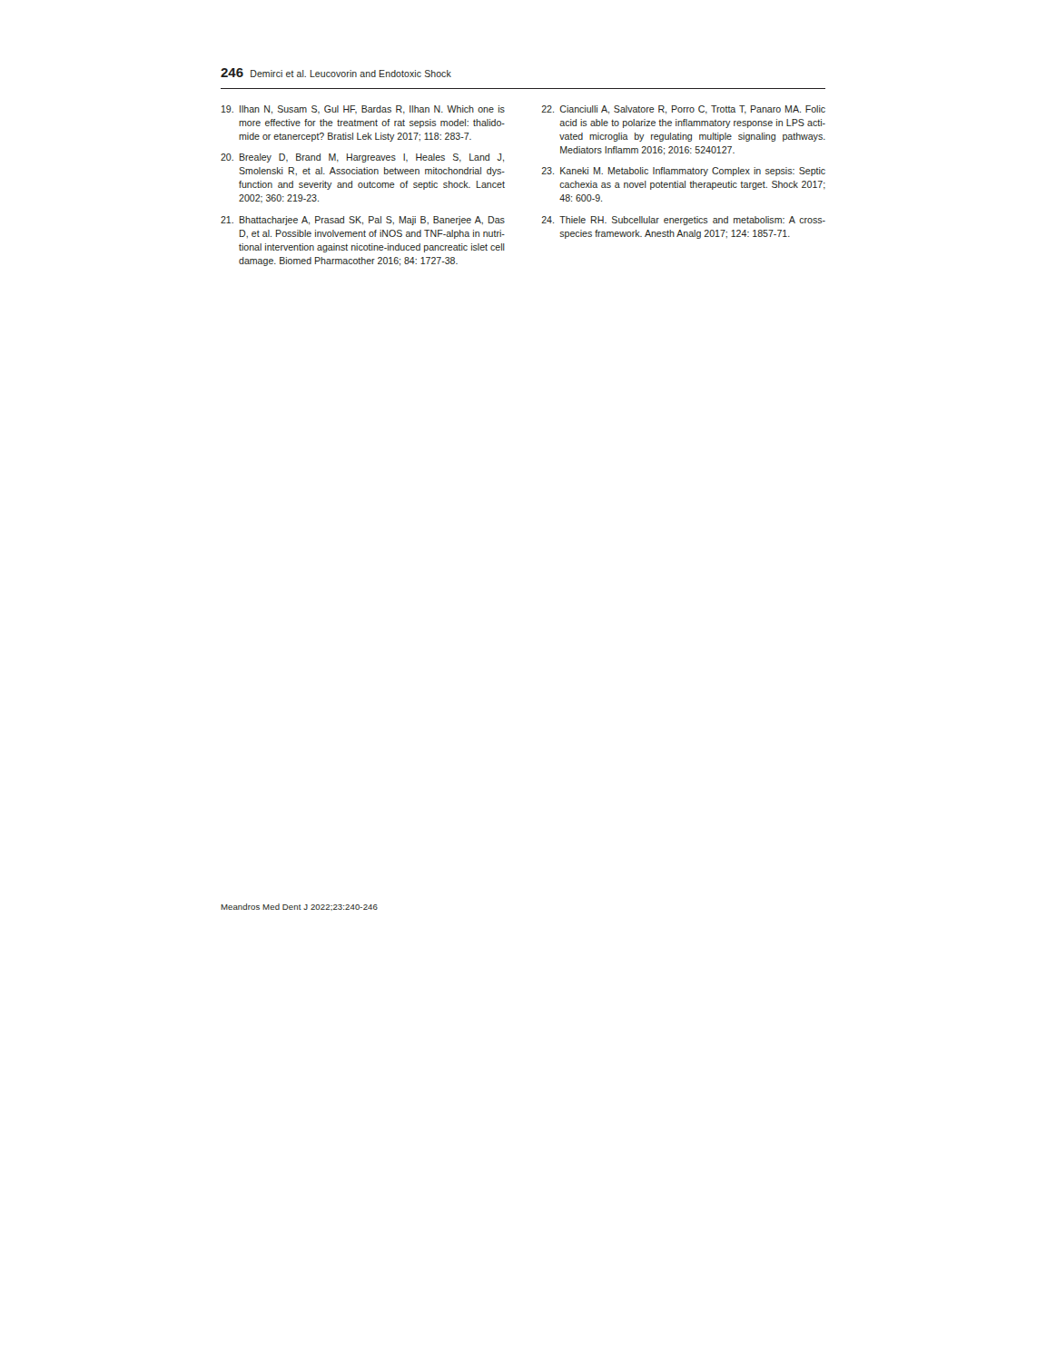246 Demirci et al. Leucovorin and Endotoxic Shock
19. Ilhan N, Susam S, Gul HF, Bardas R, Ilhan N. Which one is more effective for the treatment of rat sepsis model: thalidomide or etanercept? Bratisl Lek Listy 2017; 118: 283-7.
20. Brealey D, Brand M, Hargreaves I, Heales S, Land J, Smolenski R, et al. Association between mitochondrial dysfunction and severity and outcome of septic shock. Lancet 2002; 360: 219-23.
21. Bhattacharjee A, Prasad SK, Pal S, Maji B, Banerjee A, Das D, et al. Possible involvement of iNOS and TNF-alpha in nutritional intervention against nicotine-induced pancreatic islet cell damage. Biomed Pharmacother 2016; 84: 1727-38.
22. Cianciulli A, Salvatore R, Porro C, Trotta T, Panaro MA. Folic acid is able to polarize the inflammatory response in LPS activated microglia by regulating multiple signaling pathways. Mediators Inflamm 2016; 2016: 5240127.
23. Kaneki M. Metabolic Inflammatory Complex in sepsis: Septic cachexia as a novel potential therapeutic target. Shock 2017; 48: 600-9.
24. Thiele RH. Subcellular energetics and metabolism: A cross-species framework. Anesth Analg 2017; 124: 1857-71.
Meandros Med Dent J 2022;23:240-246